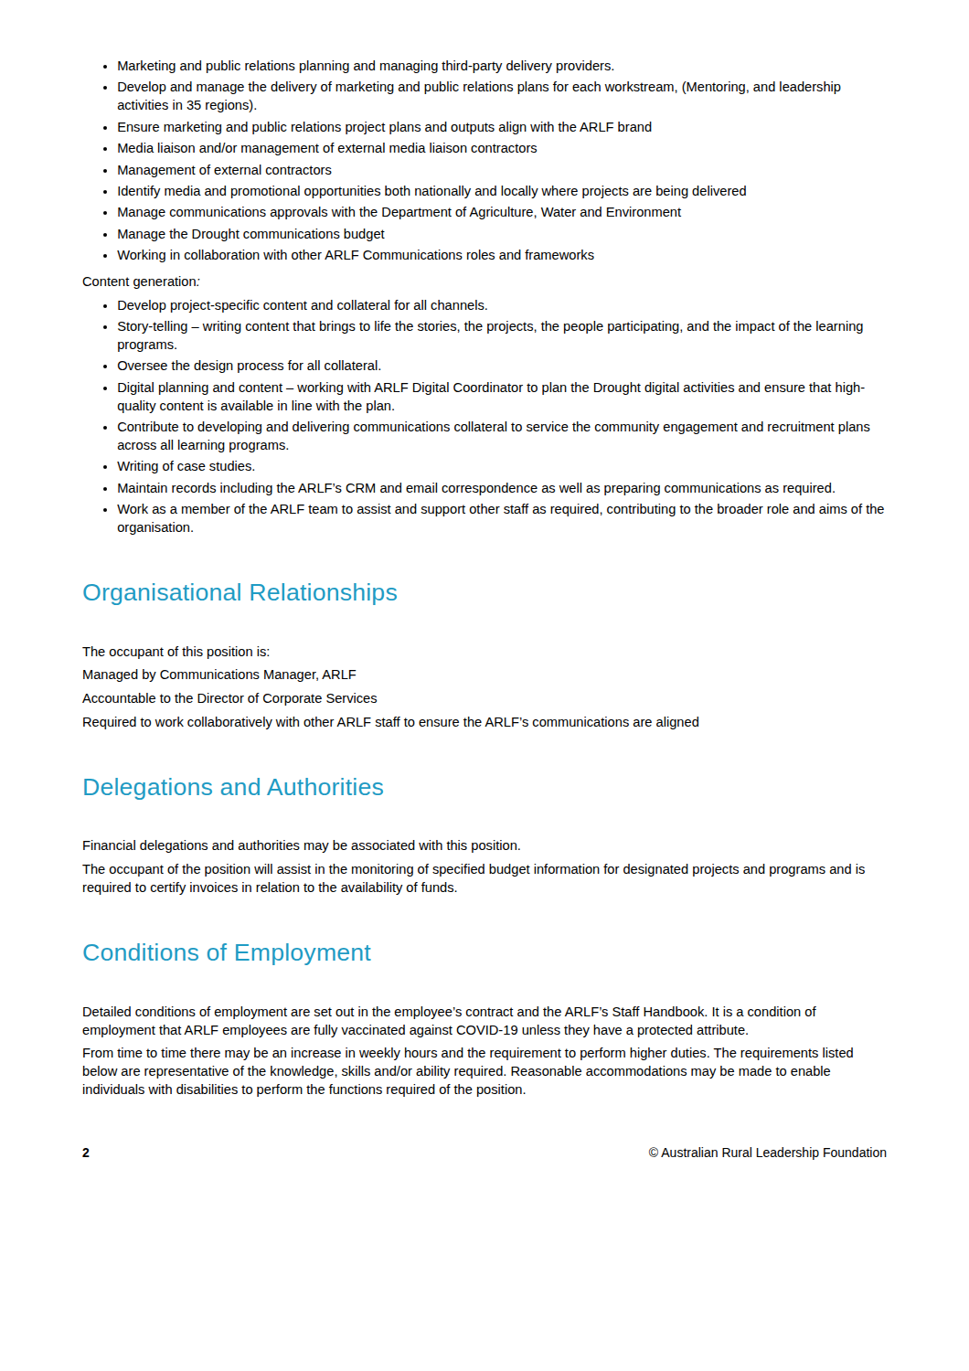Marketing and public relations planning and managing third-party delivery providers.
Develop and manage the delivery of marketing and public relations plans for each workstream, (Mentoring, and leadership activities in 35 regions).
Ensure marketing and public relations project plans and outputs align with the ARLF brand
Media liaison and/or management of external media liaison contractors
Management of external contractors
Identify media and promotional opportunities both nationally and locally where projects are being delivered
Manage communications approvals with the Department of Agriculture, Water and Environment
Manage the Drought communications budget
Working in collaboration with other ARLF Communications roles and frameworks
Content generation:
Develop project-specific content and collateral for all channels.
Story-telling – writing content that brings to life the stories, the projects, the people participating, and the impact of the learning programs.
Oversee the design process for all collateral.
Digital planning and content – working with ARLF Digital Coordinator to plan the Drought digital activities and ensure that high-quality content is available in line with the plan.
Contribute to developing and delivering communications collateral to service the community engagement and recruitment plans across all learning programs.
Writing of case studies.
Maintain records including the ARLF’s CRM and email correspondence as well as preparing communications as required.
Work as a member of the ARLF team to assist and support other staff as required, contributing to the broader role and aims of the organisation.
Organisational Relationships
The occupant of this position is:
Managed by Communications Manager, ARLF
Accountable to the Director of Corporate Services
Required to work collaboratively with other ARLF staff to ensure the ARLF’s communications are aligned
Delegations and Authorities
Financial delegations and authorities may be associated with this position.
The occupant of the position will assist in the monitoring of specified budget information for designated projects and programs and is required to certify invoices in relation to the availability of funds.
Conditions of Employment
Detailed conditions of employment are set out in the employee’s contract and the ARLF’s Staff Handbook. It is a condition of employment that ARLF employees are fully vaccinated against COVID-19 unless they have a protected attribute.
From time to time there may be an increase in weekly hours and the requirement to perform higher duties. The requirements listed below are representative of the knowledge, skills and/or ability required. Reasonable accommodations may be made to enable individuals with disabilities to perform the functions required of the position.
2 © Australian Rural Leadership Foundation